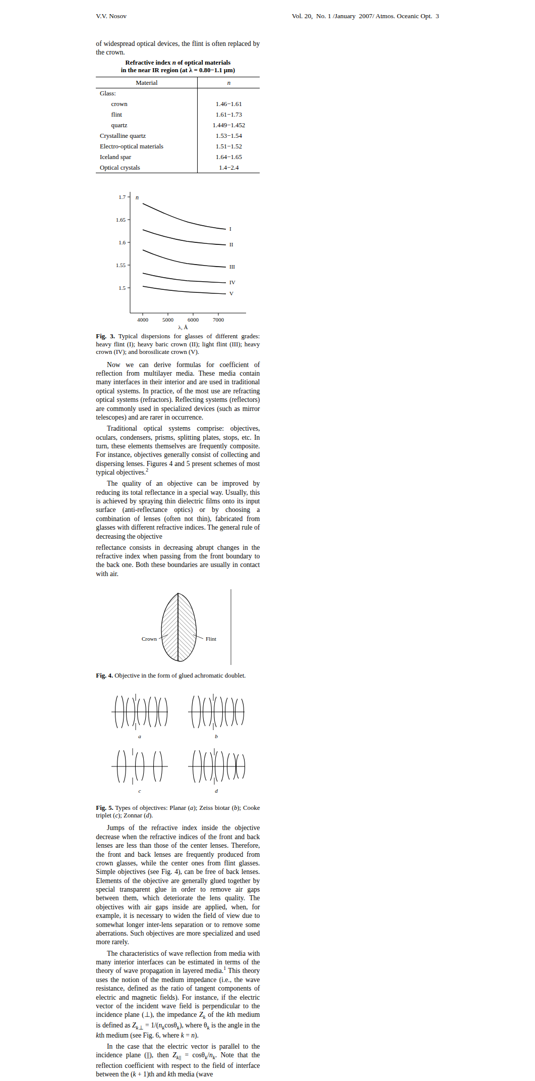V.V. Nosov
Vol. 20, No. 1 /January 2007/ Atmos. Oceanic Opt. 3
of widespread optical devices, the flint is often replaced by the crown.
Refractive index n of optical materials
in the near IR region (at λ = 0.80−1.1 μm)
| Material | n |
| --- | --- |
| Glass: | |
| crown | 1.46−1.61 |
| flint | 1.61−1.73 |
| quartz | 1.449−1.452 |
| Crystalline quartz | 1.53−1.54 |
| Electro-optical materials | 1.51−1.52 |
| Iceland spar | 1.64−1.65 |
| Optical crystals | 1.4−2.4 |
1.7 1.65 1.6 1.55 1.5 n 4000 5000 6000 7000 λ, Å I II III IV V
Fig. 3. Typical dispersions for glasses of different grades: heavy flint (I); heavy baric crown (II); light flint (III); heavy crown (IV); and borosilicate crown (V).
Now we can derive formulas for coefficient of reflection from multilayer media. These media contain many interfaces in their interior and are used in traditional optical systems. In practice, of the most use are refracting optical systems (refractors). Reflecting systems (reflectors) are commonly used in specialized devices (such as mirror telescopes) and are rarer in occurrence.
Traditional optical systems comprise: objectives, oculars, condensers, prisms, splitting plates, stops, etc. In turn, these elements themselves are frequently composite. For instance, objectives generally consist of collecting and dispersing lenses. Figures 4 and 5 present schemes of most typical objectives.2
The quality of an objective can be improved by reducing its total reflectance in a special way. Usually, this is achieved by spraying thin dielectric films onto its input surface (anti-reflectance optics) or by choosing a combination of lenses (often not thin), fabricated from glasses with different refractive indices. The general rule of decreasing the objective
reflectance consists in decreasing abrupt changes in the refractive index when passing from the front boundary to the back one. Both these boundaries are usually in contact with air.
Crown Flint
Fig. 4. Objective in the form of glued achromatic doublet.
a b c d
Fig. 5. Types of objectives: Planar (a); Zeiss biotar (b); Cooke triplet (c); Zonnar (d).
Jumps of the refractive index inside the objective decrease when the refractive indices of the front and back lenses are less than those of the center lenses. Therefore, the front and back lenses are frequently produced from crown glasses, while the center ones from flint glasses. Simple objectives (see Fig. 4), can be free of back lenses. Elements of the objective are generally glued together by special transparent glue in order to remove air gaps between them, which deteriorate the lens quality. The objectives with air gaps inside are applied, when, for example, it is necessary to widen the field of view due to somewhat longer inter-lens separation or to remove some aberrations. Such objectives are more specialized and used more rarely.
The characteristics of wave reflection from media with many interior interfaces can be estimated in terms of the theory of wave propagation in layered media.1 This theory uses the notion of the medium impedance (i.e., the wave resistance, defined as the ratio of tangent components of electric and magnetic fields). For instance, if the electric vector of the incident wave field is perpendicular to the incidence plane (⊥), the impedance Zk of the kth medium is defined as Zk⊥ = 1/(nkcosθk), where θk is the angle in the kth medium (see Fig. 6, where k = n).
In the case that the electric vector is parallel to the incidence plane (||), then Zk|| = cosθk/nk. Note that the reflection coefficient with respect to the field of interface between the (k + 1)th and kth media (wave